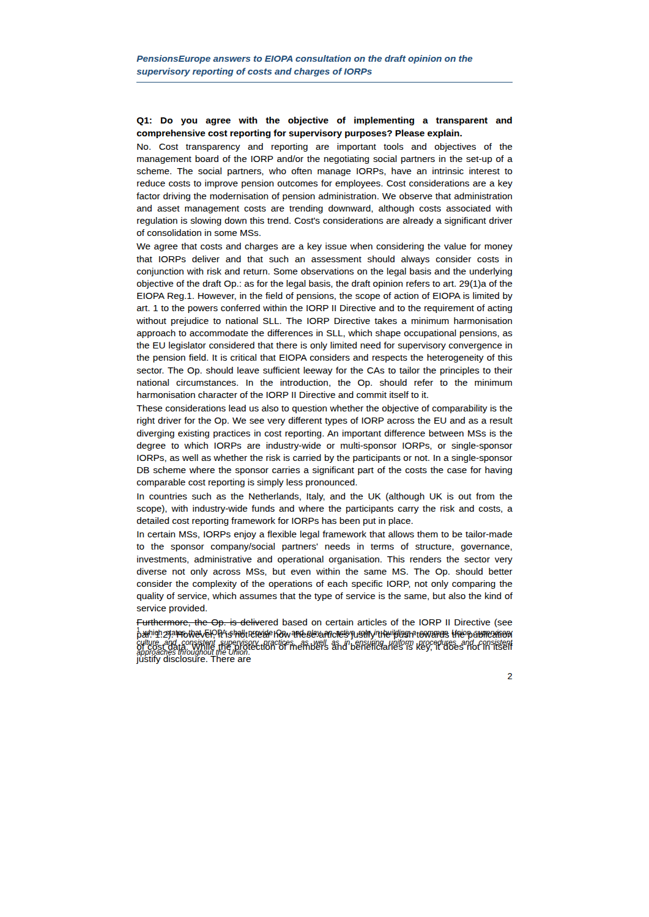PensionsEurope answers to EIOPA consultation on the draft opinion on the
supervisory reporting of costs and charges of IORPs
Q1: Do you agree with the objective of implementing a transparent and comprehensive cost reporting for supervisory purposes? Please explain.
No. Cost transparency and reporting are important tools and objectives of the management board of the IORP and/or the negotiating social partners in the set-up of a scheme. The social partners, who often manage IORPs, have an intrinsic interest to reduce costs to improve pension outcomes for employees. Cost considerations are a key factor driving the modernisation of pension administration. We observe that administration and asset management costs are trending downward, although costs associated with regulation is slowing down this trend. Cost's considerations are already a significant driver of consolidation in some MSs.
We agree that costs and charges are a key issue when considering the value for money that IORPs deliver and that such an assessment should always consider costs in conjunction with risk and return. Some observations on the legal basis and the underlying objective of the draft Op.: as for the legal basis, the draft opinion refers to art. 29(1)a of the EIOPA Reg.1. However, in the field of pensions, the scope of action of EIOPA is limited by art. 1 to the powers conferred within the IORP II Directive and to the requirement of acting without prejudice to national SLL. The IORP Directive takes a minimum harmonisation approach to accommodate the differences in SLL, which shape occupational pensions, as the EU legislator considered that there is only limited need for supervisory convergence in the pension field. It is critical that EIOPA considers and respects the heterogeneity of this sector. The Op. should leave sufficient leeway for the CAs to tailor the principles to their national circumstances. In the introduction, the Op. should refer to the minimum harmonisation character of the IORP II Directive and commit itself to it.
These considerations lead us also to question whether the objective of comparability is the right driver for the Op. We see very different types of IORP across the EU and as a result diverging existing practices in cost reporting. An important difference between MSs is the degree to which IORPs are industry-wide or multi-sponsor IORPs, or single-sponsor IORPs, as well as whether the risk is carried by the participants or not. In a single-sponsor DB scheme where the sponsor carries a significant part of the costs the case for having comparable cost reporting is simply less pronounced.
In countries such as the Netherlands, Italy, and the UK (although UK is out from the scope), with industry-wide funds and where the participants carry the risk and costs, a detailed cost reporting framework for IORPs has been put in place.
In certain MSs, IORPs enjoy a flexible legal framework that allows them to be tailor-made to the sponsor company/social partners' needs in terms of structure, governance, investments, administrative and operational organisation. This renders the sector very diverse not only across MSs, but even within the same MS. The Op. should better consider the complexity of the operations of each specific IORP, not only comparing the quality of service, which assumes that the type of service is the same, but also the kind of service provided.
Furthermore, the Op. is delivered based on certain articles of the IORP II Directive (see par. 1.2). However, it is not clear how these articles justify the push towards the publication of cost data. While the protection of members and beneficiaries is key, it does not in itself justify disclosure. There are
1 which states that EIOPA shall provide Op. and play an active role in building a common Union supervisory culture and consistent supervisory practices, as well as in ensuring uniform procedures and consistent approaches throughout the Union.
2